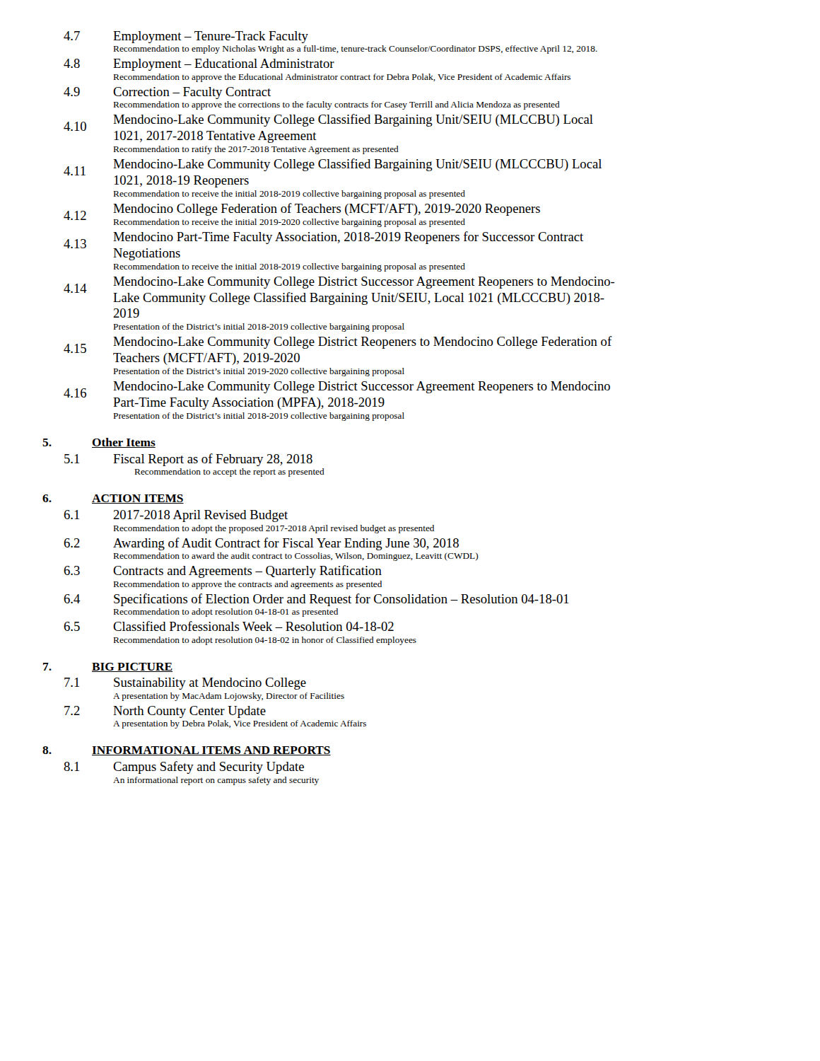4.7
Employment – Tenure-Track Faculty
Recommendation to employ Nicholas Wright as a full-time, tenure-track Counselor/Coordinator DSPS, effective April 12, 2018.
4.8
Employment – Educational Administrator
Recommendation to approve the Educational Administrator contract for Debra Polak, Vice President of Academic Affairs
4.9
Correction – Faculty Contract
Recommendation to approve the corrections to the faculty contracts for Casey Terrill and Alicia Mendoza as presented
4.10
Mendocino-Lake Community College Classified Bargaining Unit/SEIU (MLCCBU) Local 1021, 2017-2018 Tentative Agreement
Recommendation to ratify the 2017-2018 Tentative Agreement as presented
4.11
Mendocino-Lake Community College Classified Bargaining Unit/SEIU (MLCCCBU) Local 1021, 2018-19 Reopeners
Recommendation to receive the initial 2018-2019 collective bargaining proposal as presented
4.12
Mendocino College Federation of Teachers (MCFT/AFT), 2019-2020 Reopeners
Recommendation to receive the initial 2019-2020 collective bargaining proposal as presented
4.13
Mendocino Part-Time Faculty Association, 2018-2019 Reopeners for Successor Contract Negotiations
Recommendation to receive the initial 2018-2019 collective bargaining proposal as presented
4.14
Mendocino-Lake Community College District Successor Agreement Reopeners to Mendocino-Lake Community College Classified Bargaining Unit/SEIU, Local 1021 (MLCCCBU) 2018-2019
Presentation of the District’s initial 2018-2019 collective bargaining proposal
4.15
Mendocino-Lake Community College District Reopeners to Mendocino College Federation of Teachers (MCFT/AFT), 2019-2020
Presentation of the District’s initial 2019-2020 collective bargaining proposal
4.16
Mendocino-Lake Community College District Successor Agreement Reopeners to Mendocino Part-Time Faculty Association (MPFA), 2018-2019
Presentation of the District’s initial 2018-2019 collective bargaining proposal
5.
Other Items
5.1
Fiscal Report as of February 28, 2018
Recommendation to accept the report as presented
6.
ACTION ITEMS
6.1
2017-2018 April Revised Budget
Recommendation to adopt the proposed 2017-2018 April revised budget as presented
6.2
Awarding of Audit Contract for Fiscal Year Ending June 30, 2018
Recommendation to award the audit contract to Cossolias, Wilson, Dominguez, Leavitt (CWDL)
6.3
Contracts and Agreements – Quarterly Ratification
Recommendation to approve the contracts and agreements as presented
6.4
Specifications of Election Order and Request for Consolidation – Resolution 04-18-01
Recommendation to adopt resolution 04-18-01 as presented
6.5
Classified Professionals Week – Resolution 04-18-02
Recommendation to adopt resolution 04-18-02 in honor of Classified employees
7.
BIG PICTURE
7.1
Sustainability at Mendocino College
A presentation by MacAdam Lojowsky, Director of Facilities
7.2
North County Center Update
A presentation by Debra Polak, Vice President of Academic Affairs
8.
INFORMATIONAL ITEMS AND REPORTS
8.1
Campus Safety and Security Update
An informational report on campus safety and security